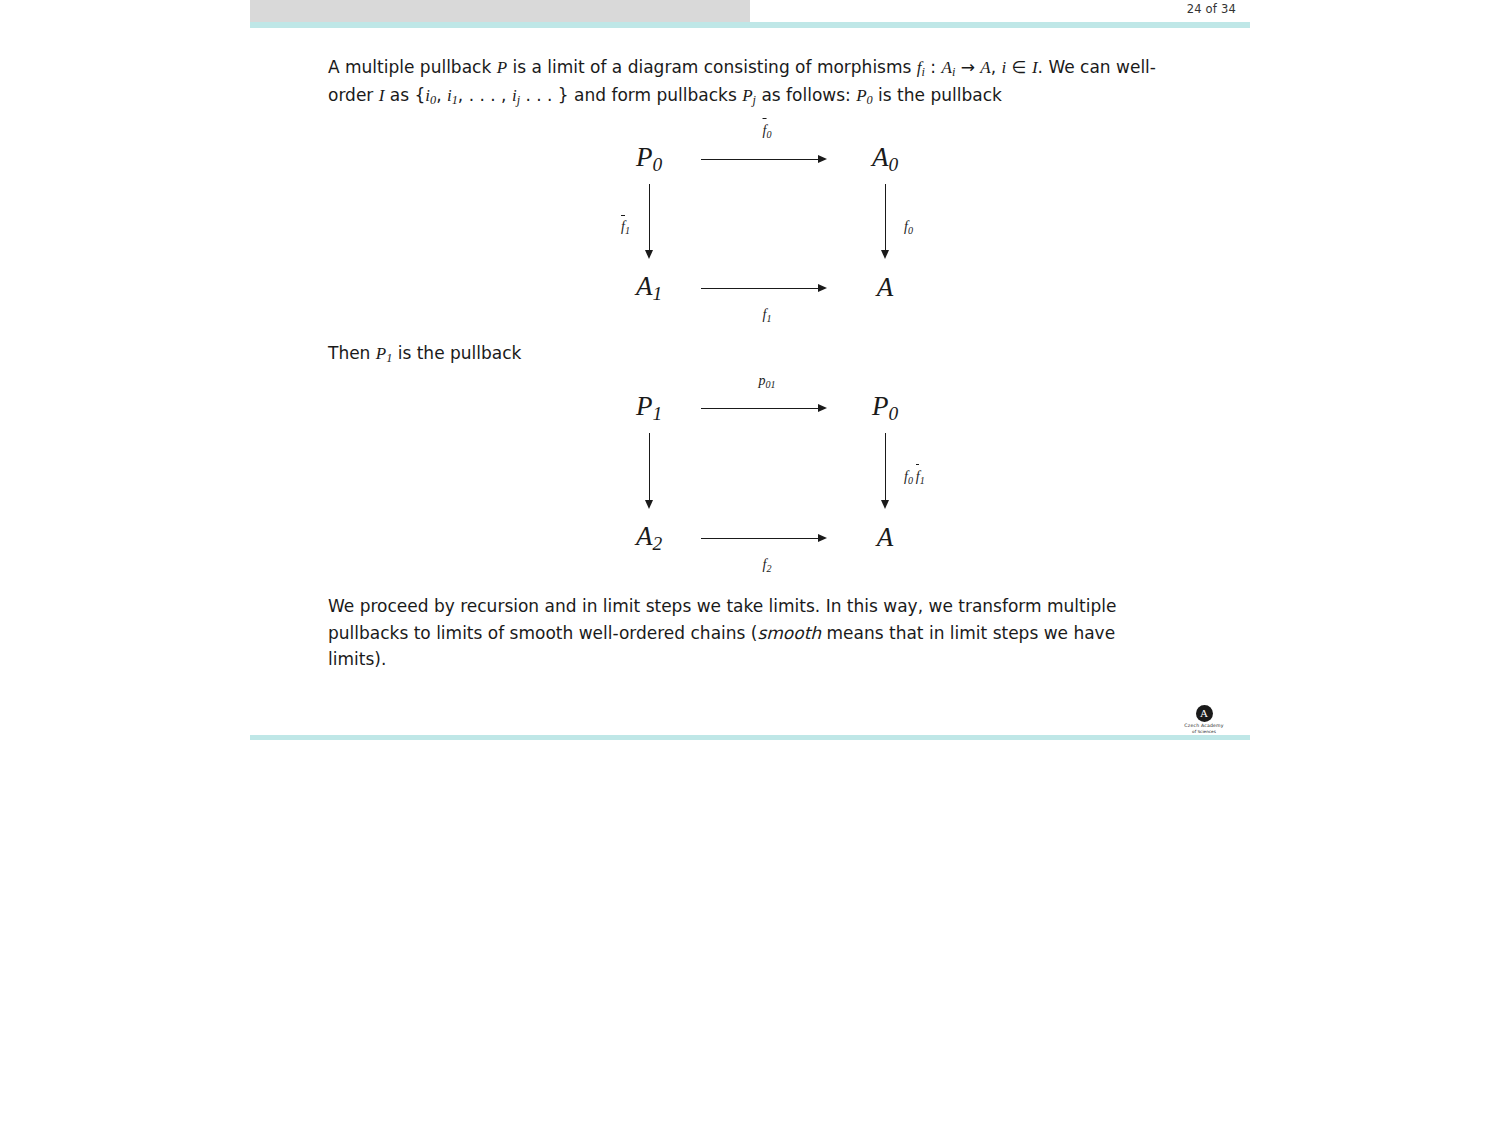24 of 34
A multiple pullback P is a limit of a diagram consisting of morphisms fi : Ai → A, i ∈ I. We can well-order I as {i0, i1, . . . , ij . . . } and form pullbacks Pj as follows: P0 is the pullback
P0
f0
A0
f1
f0
A1
f1
A
Then P1 is the pullback
P1
p01
P0
f0 f1
A2
f2
A
We proceed by recursion and in limit steps we take limits. In this way, we transform multiple pullbacks to limits of smooth well-ordered chains (smooth means that in limit steps we have limits).
A
Czech Academy
of Sciences